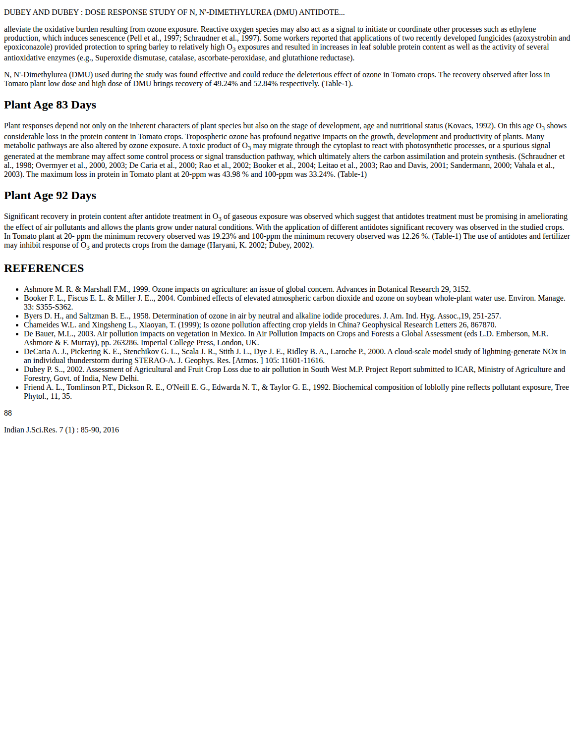DUBEY AND DUBEY : DOSE RESPONSE STUDY OF N, N'-DIMETHYLUREA (DMU) ANTIDOTE...
alleviate the oxidative burden resulting from ozone exposure. Reactive oxygen species may also act as a signal to initiate or coordinate other processes such as ethylene production, which induces senescence (Pell et al., 1997; Schraudner et al., 1997). Some workers reported that applications of two recently developed fungicides (azoxystrobin and epoxiconazole) provided protection to spring barley to relatively high O3 exposures and resulted in increases in leaf soluble protein content as well as the activity of several antioxidative enzymes (e.g., Superoxide dismutase, catalase, ascorbate-peroxidase, and glutathione reductase).
N, N'-Dimethylurea (DMU) used during the study was found effective and could reduce the deleterious effect of ozone in Tomato crops. The recovery observed after loss in Tomato plant low dose and high dose of DMU brings recovery of 49.24% and 52.84% respectively. (Table-1).
Plant Age 83 Days
Plant responses depend not only on the inherent characters of plant species but also on the stage of development, age and nutritional status (Kovacs, 1992). On this age O3 shows considerable loss in the protein content in Tomato crops. Tropospheric ozone has profound negative impacts on the growth, development and productivity of plants. Many metabolic pathways are also altered by ozone exposure. A toxic product of O3 may migrate through the cytoplast to react with photosynthetic processes, or a spurious signal generated at the membrane may affect some control process or signal transduction pathway, which ultimately alters the carbon assimilation and protein synthesis. (Schraudner et al., 1998; Overmyer et al., 2000, 2003; De Caria et al., 2000; Rao et al., 2002; Booker et al., 2004; Leitao et al., 2003; Rao and Davis, 2001; Sandermann, 2000; Vahala et al., 2003). The maximum loss in protein in Tomato plant at 20-ppm was 43.98 % and 100-ppm was 33.24%. (Table-1)
Plant Age 92 Days
Significant recovery in protein content after antidote treatment in O3 of gaseous exposure was observed which suggest that antidotes treatment must be promising in ameliorating the effect of air pollutants and allows the plants grow under natural conditions. With the application of different antidotes significant recovery was observed in the studied crops. In Tomato plant at 20- ppm the minimum recovery observed was 19.23% and 100-ppm the minimum recovery observed was 12.26 %. (Table-1) The use of antidotes and fertilizer may inhibit response of O3 and protects crops from the damage (Haryani, K. 2002; Dubey, 2002).
REFERENCES
Ashmore M. R. & Marshall F.M., 1999. Ozone impacts on agriculture: an issue of global concern. Advances in Botanical Research 29, 3152.
Booker F. L., Fiscus E. L. & Miller J. E.., 2004. Combined effects of elevated atmospheric carbon dioxide and ozone on soybean whole-plant water use. Environ. Manage. 33: S355-S362.
Byers D. H., and Saltzman B. E.., 1958. Determination of ozone in air by neutral and alkaline iodide procedures. J. Am. Ind. Hyg. Assoc.,19, 251-257.
Chameides W.L. and Xingsheng L., Xiaoyan, T. (1999); Is ozone pollution affecting crop yields in China? Geophysical Research Letters 26, 867870.
De Bauer, M.L., 2003. Air pollution impacts on vegetation in Mexico. In Air Pollution Impacts on Crops and Forests a Global Assessment (eds L.D. Emberson, M.R. Ashmore & F. Murray), pp. 263286. Imperial College Press, London, UK.
DeCaria A. J., Pickering K. E., Stenchikov G. L., Scala J. R., Stith J. L., Dye J. E., Ridley B. A., Laroche P., 2000. A cloud-scale model study of lightning-generate NOx in an individual thunderstorm during STERAO-A. J. Geophys. Res. [Atmos. ] 105: 11601-11616.
Dubey P. S.., 2002. Assessment of Agricultural and Fruit Crop Loss due to air pollution in South West M.P. Project Report submitted to ICAR, Ministry of Agriculture and Forestry, Govt. of India, New Delhi.
Friend A. L., Tomlinson P.T., Dickson R. E., O'Neill E. G., Edwarda N. T., & Taylor G. E., 1992. Biochemical composition of loblolly pine reflects pollutant exposure, Tree Phytol., 11, 35.
88
Indian J.Sci.Res. 7 (1) : 85-90, 2016